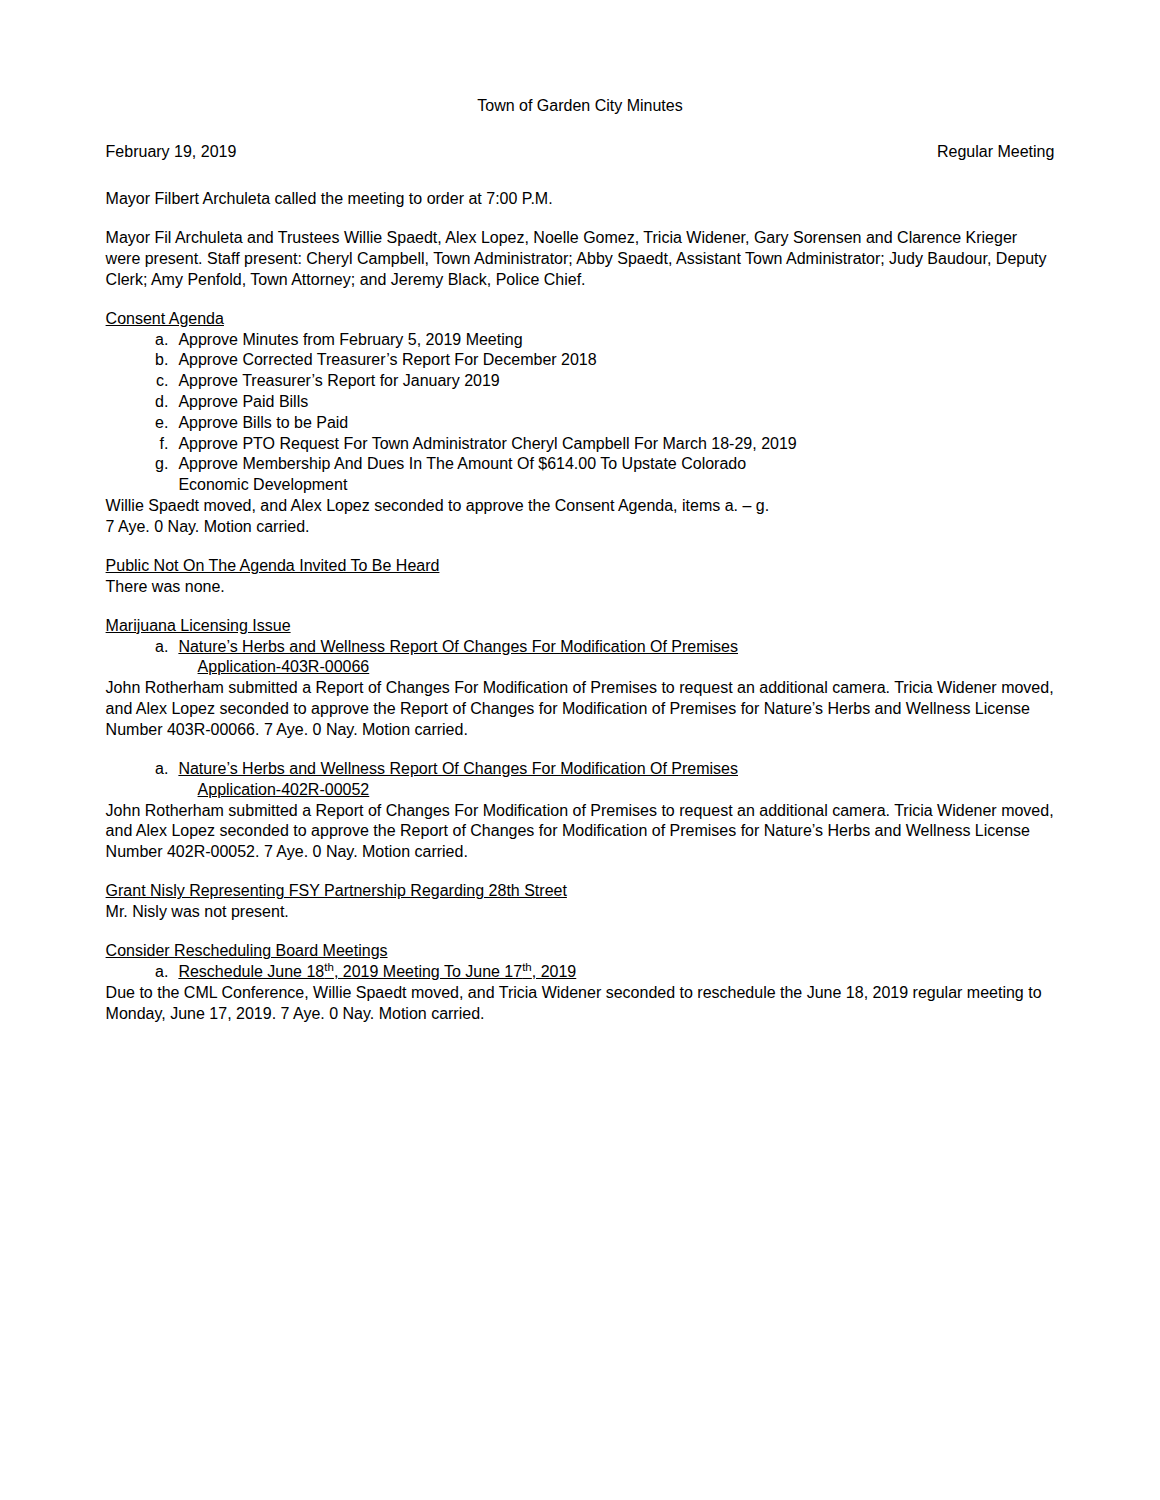Town of Garden City Minutes
February 19, 2019 Regular Meeting
Mayor Filbert Archuleta called the meeting to order at 7:00 P.M.
Mayor Fil Archuleta and Trustees Willie Spaedt, Alex Lopez, Noelle Gomez, Tricia Widener, Gary Sorensen and Clarence Krieger were present. Staff present: Cheryl Campbell, Town Administrator; Abby Spaedt, Assistant Town Administrator; Judy Baudour, Deputy Clerk; Amy Penfold, Town Attorney; and Jeremy Black, Police Chief.
Consent Agenda
Approve Minutes from February 5, 2019 Meeting
Approve Corrected Treasurer’s Report For December 2018
Approve Treasurer’s Report for January 2019
Approve Paid Bills
Approve Bills to be Paid
Approve PTO Request For Town Administrator Cheryl Campbell For March 18-29, 2019
Approve Membership And Dues In The Amount Of $614.00 To Upstate Colorado
Economic Development
Willie Spaedt moved, and Alex Lopez seconded to approve the Consent Agenda, items a. – g.
7 Aye. 0 Nay. Motion carried.
Public Not On The Agenda Invited To Be Heard
There was none.
Marijuana Licensing Issue
Nature’s Herbs and Wellness Report Of Changes For Modification Of Premises
Application-403R-00066
John Rotherham submitted a Report of Changes For Modification of Premises to request an additional camera. Tricia Widener moved, and Alex Lopez seconded to approve the Report of Changes for Modification of Premises for Nature’s Herbs and Wellness License Number 403R-00066. 7 Aye. 0 Nay. Motion carried.
Nature’s Herbs and Wellness Report Of Changes For Modification Of Premises
Application-402R-00052
John Rotherham submitted a Report of Changes For Modification of Premises to request an additional camera. Tricia Widener moved, and Alex Lopez seconded to approve the Report of Changes for Modification of Premises for Nature’s Herbs and Wellness License Number 402R-00052. 7 Aye. 0 Nay. Motion carried.
Grant Nisly Representing FSY Partnership Regarding 28th Street
Mr. Nisly was not present.
Consider Rescheduling Board Meetings
Reschedule June 18th, 2019 Meeting To June 17th, 2019
Due to the CML Conference, Willie Spaedt moved, and Tricia Widener seconded to reschedule the June 18, 2019 regular meeting to Monday, June 17, 2019. 7 Aye. 0 Nay. Motion carried.